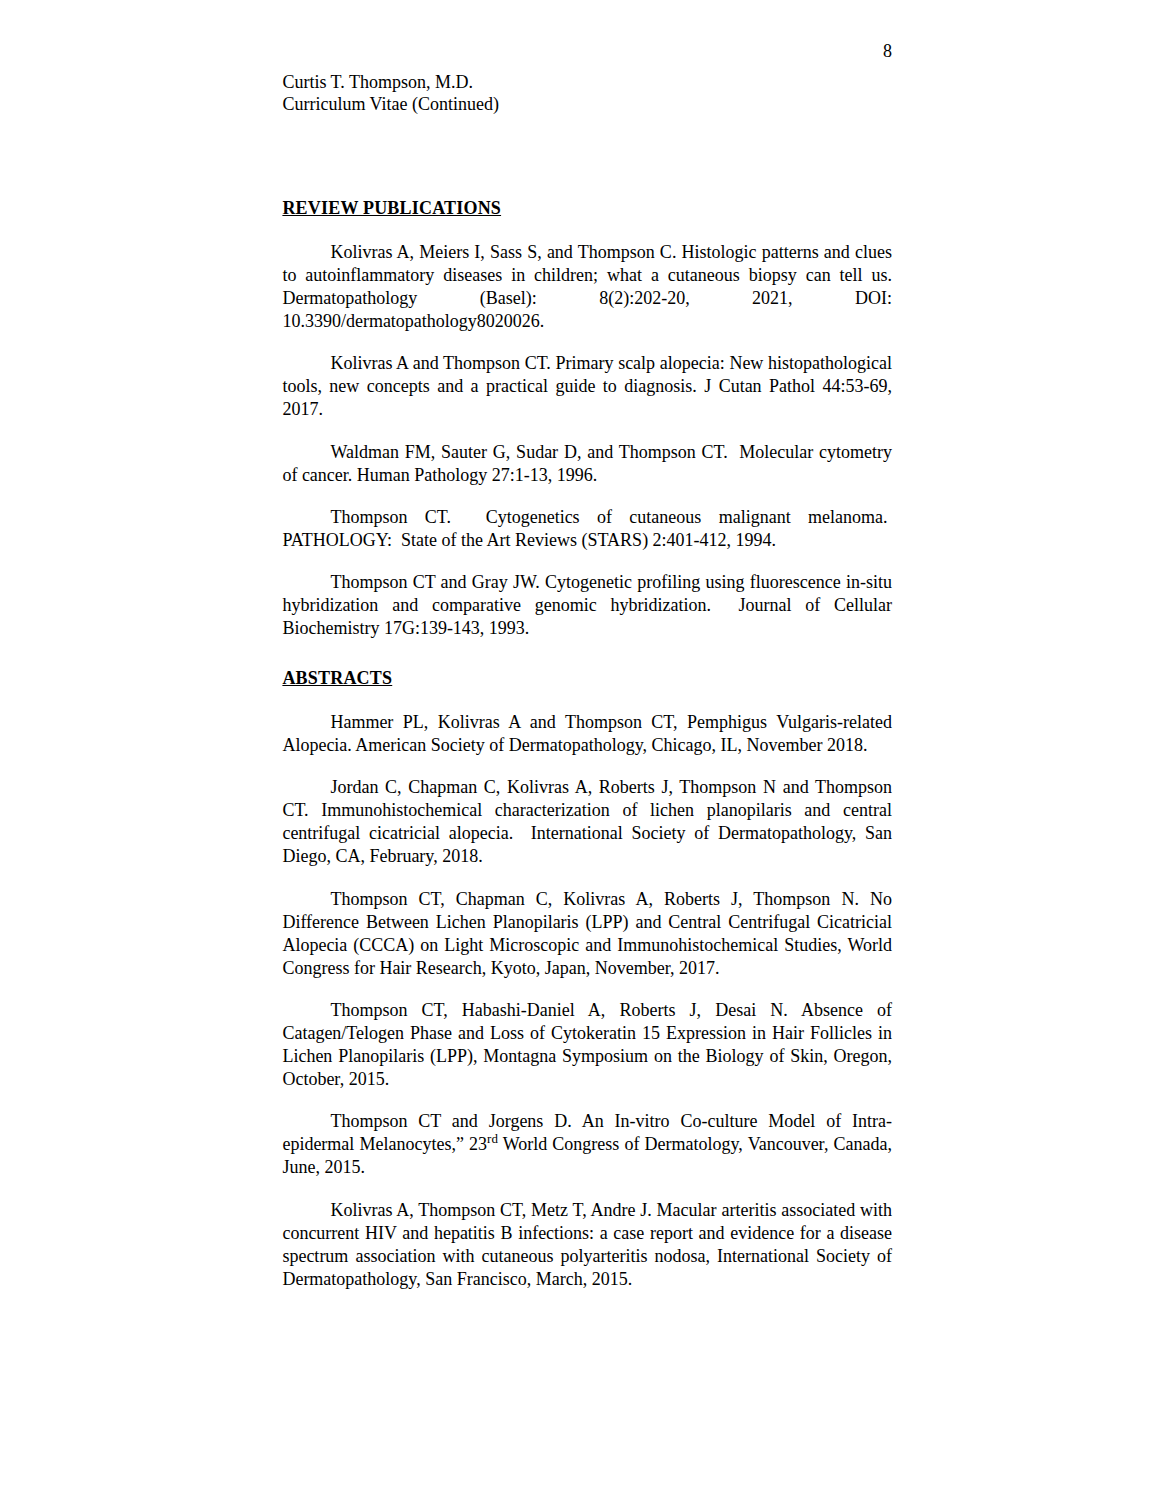8
Curtis T. Thompson, M.D.
Curriculum Vitae (Continued)
REVIEW PUBLICATIONS
Kolivras A, Meiers I, Sass S, and Thompson C. Histologic patterns and clues to autoinflammatory diseases in children; what a cutaneous biopsy can tell us. Dermatopathology (Basel): 8(2):202-20, 2021, DOI: 10.3390/dermatopathology8020026.
Kolivras A and Thompson CT. Primary scalp alopecia: New histopathological tools, new concepts and a practical guide to diagnosis. J Cutan Pathol 44:53-69, 2017.
Waldman FM, Sauter G, Sudar D, and Thompson CT. Molecular cytometry of cancer. Human Pathology 27:1-13, 1996.
Thompson CT. Cytogenetics of cutaneous malignant melanoma. PATHOLOGY: State of the Art Reviews (STARS) 2:401-412, 1994.
Thompson CT and Gray JW. Cytogenetic profiling using fluorescence in-situ hybridization and comparative genomic hybridization. Journal of Cellular Biochemistry 17G:139-143, 1993.
ABSTRACTS
Hammer PL, Kolivras A and Thompson CT, Pemphigus Vulgaris-related Alopecia. American Society of Dermatopathology, Chicago, IL, November 2018.
Jordan C, Chapman C, Kolivras A, Roberts J, Thompson N and Thompson CT. Immunohistochemical characterization of lichen planopilaris and central centrifugal cicatricial alopecia. International Society of Dermatopathology, San Diego, CA, February, 2018.
Thompson CT, Chapman C, Kolivras A, Roberts J, Thompson N. No Difference Between Lichen Planopilaris (LPP) and Central Centrifugal Cicatricial Alopecia (CCCA) on Light Microscopic and Immunohistochemical Studies, World Congress for Hair Research, Kyoto, Japan, November, 2017.
Thompson CT, Habashi-Daniel A, Roberts J, Desai N. Absence of Catagen/Telogen Phase and Loss of Cytokeratin 15 Expression in Hair Follicles in Lichen Planopilaris (LPP), Montagna Symposium on the Biology of Skin, Oregon, October, 2015.
Thompson CT and Jorgens D. An In-vitro Co-culture Model of Intra-epidermal Melanocytes,” 23rd World Congress of Dermatology, Vancouver, Canada, June, 2015.
Kolivras A, Thompson CT, Metz T, Andre J. Macular arteritis associated with concurrent HIV and hepatitis B infections: a case report and evidence for a disease spectrum association with cutaneous polyarteritis nodosa, International Society of Dermatopathology, San Francisco, March, 2015.